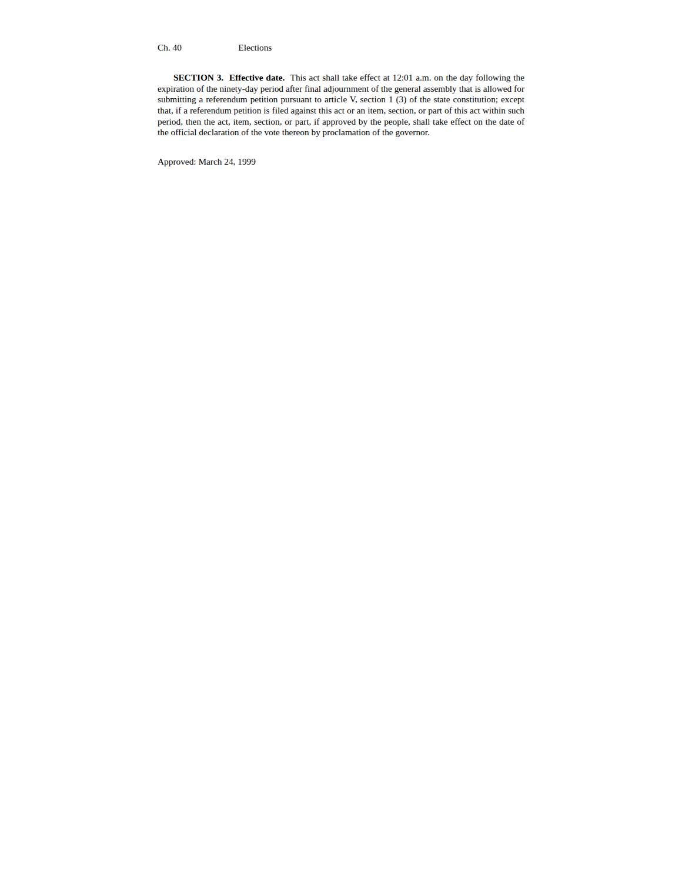Ch. 40
Elections
SECTION 3. Effective date. This act shall take effect at 12:01 a.m. on the day following the expiration of the ninety-day period after final adjournment of the general assembly that is allowed for submitting a referendum petition pursuant to article V, section 1 (3) of the state constitution; except that, if a referendum petition is filed against this act or an item, section, or part of this act within such period, then the act, item, section, or part, if approved by the people, shall take effect on the date of the official declaration of the vote thereon by proclamation of the governor.
Approved: March 24, 1999